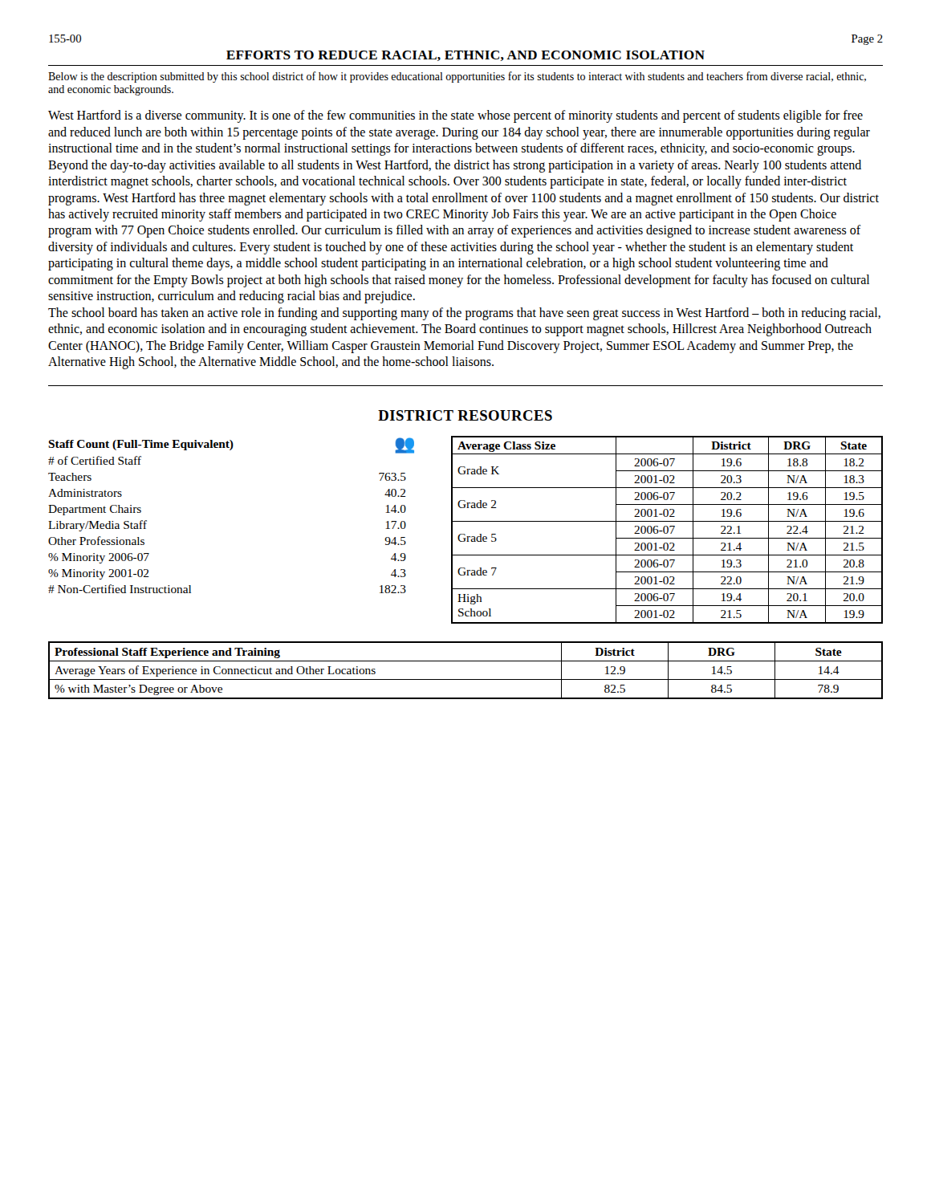155-00 Page 2
EFFORTS TO REDUCE RACIAL, ETHNIC, AND ECONOMIC ISOLATION
Below is the description submitted by this school district of how it provides educational opportunities for its students to interact with students and teachers from diverse racial, ethnic, and economic backgrounds.
West Hartford is a diverse community. It is one of the few communities in the state whose percent of minority students and percent of students eligible for free and reduced lunch are both within 15 percentage points of the state average. During our 184 day school year, there are innumerable opportunities during regular instructional time and in the student’s normal instructional settings for interactions between students of different races, ethnicity, and socio-economic groups.
Beyond the day-to-day activities available to all students in West Hartford, the district has strong participation in a variety of areas. Nearly 100 students attend interdistrict magnet schools, charter schools, and vocational technical schools. Over 300 students participate in state, federal, or locally funded inter-district programs. West Hartford has three magnet elementary schools with a total enrollment of over 1100 students and a magnet enrollment of 150 students. Our district has actively recruited minority staff members and participated in two CREC Minority Job Fairs this year. We are an active participant in the Open Choice program with 77 Open Choice students enrolled. Our curriculum is filled with an array of experiences and activities designed to increase student awareness of diversity of individuals and cultures. Every student is touched by one of these activities during the school year - whether the student is an elementary student participating in cultural theme days, a middle school student participating in an international celebration, or a high school student volunteering time and commitment for the Empty Bowls project at both high schools that raised money for the homeless. Professional development for faculty has focused on cultural sensitive instruction, curriculum and reducing racial bias and prejudice.
The school board has taken an active role in funding and supporting many of the programs that have seen great success in West Hartford – both in reducing racial, ethnic, and economic isolation and in encouraging student achievement. The Board continues to support magnet schools, Hillcrest Area Neighborhood Outreach Center (HANOC), The Bridge Family Center, William Casper Graustein Memorial Fund Discovery Project, Summer ESOL Academy and Summer Prep, the Alternative High School, the Alternative Middle School, and the home-school liaisons.
DISTRICT RESOURCES
Staff Count (Full-Time Equivalent) 👥
| # of Certified Staff | |
| Teachers | 763.5 |
| Administrators | 40.2 |
| Department Chairs | 14.0 |
| Library/Media Staff | 17.0 |
| Other Professionals | 94.5 |
| % Minority 2006-07 | 4.9 |
| % Minority 2001-02 | 4.3 |
| # Non-Certified Instructional | 182.3 |
| Average Class Size | | District | DRG | State |
| --- | --- | --- | --- | --- |
| Grade K | 2006-07 | 19.6 | 18.8 | 18.2 |
| 2001-02 | 20.3 | N/A | 18.3 |
| Grade 2 | 2006-07 | 20.2 | 19.6 | 19.5 |
| 2001-02 | 19.6 | N/A | 19.6 |
| Grade 5 | 2006-07 | 22.1 | 22.4 | 21.2 |
| 2001-02 | 21.4 | N/A | 21.5 |
| Grade 7 | 2006-07 | 19.3 | 21.0 | 20.8 |
| 2001-02 | 22.0 | N/A | 21.9 |
| High School | 2006-07 | 19.4 | 20.1 | 20.0 |
| 2001-02 | 21.5 | N/A | 19.9 |
| Professional Staff Experience and Training | District | DRG | State |
| --- | --- | --- | --- |
| Average Years of Experience in Connecticut and Other Locations | 12.9 | 14.5 | 14.4 |
| % with Master’s Degree or Above | 82.5 | 84.5 | 78.9 |